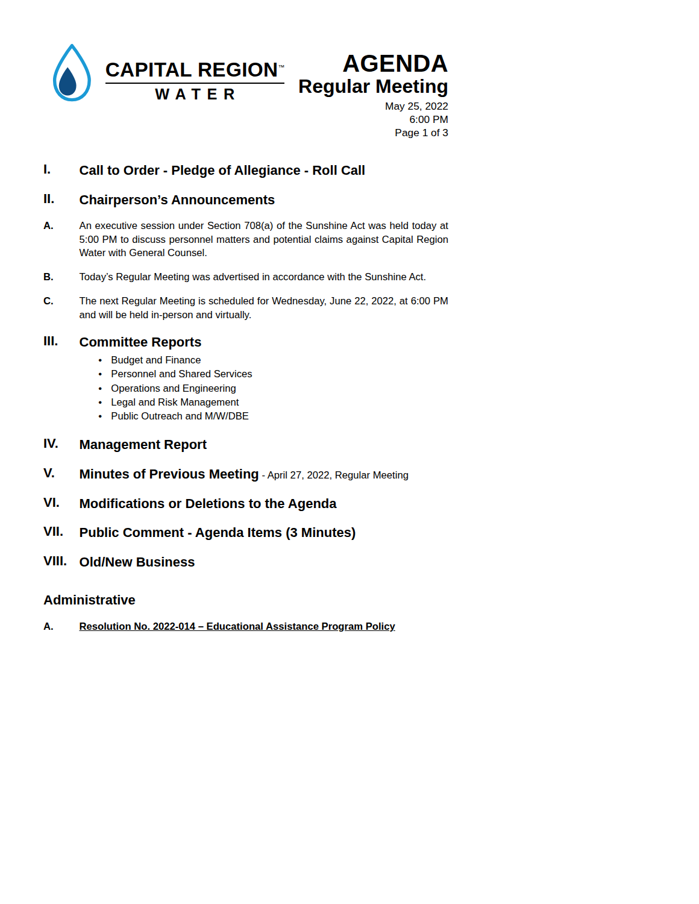CAPITAL REGION™
WATER
AGENDA
Regular Meeting
May 25, 2022
6:00 PM
Page 1 of 3
I.
Call to Order - Pledge of Allegiance - Roll Call
II.
Chairperson’s Announcements
A.
An executive session under Section 708(a) of the Sunshine Act was held today at 5:00 PM to discuss personnel matters and potential claims against Capital Region Water with General Counsel.
B.
Today’s Regular Meeting was advertised in accordance with the Sunshine Act.
C.
The next Regular Meeting is scheduled for Wednesday, June 22, 2022, at 6:00 PM and will be held in-person and virtually.
III.
Committee Reports
Budget and Finance
Personnel and Shared Services
Operations and Engineering
Legal and Risk Management
Public Outreach and M/W/DBE
IV.
Management Report
V.
Minutes of Previous Meeting
- April 27, 2022, Regular Meeting
VI.
Modifications or Deletions to the Agenda
VII.
Public Comment - Agenda Items (3 Minutes)
VIII.
Old/New Business
Administrative
A.
Resolution No. 2022-014 – Educational Assistance Program Policy